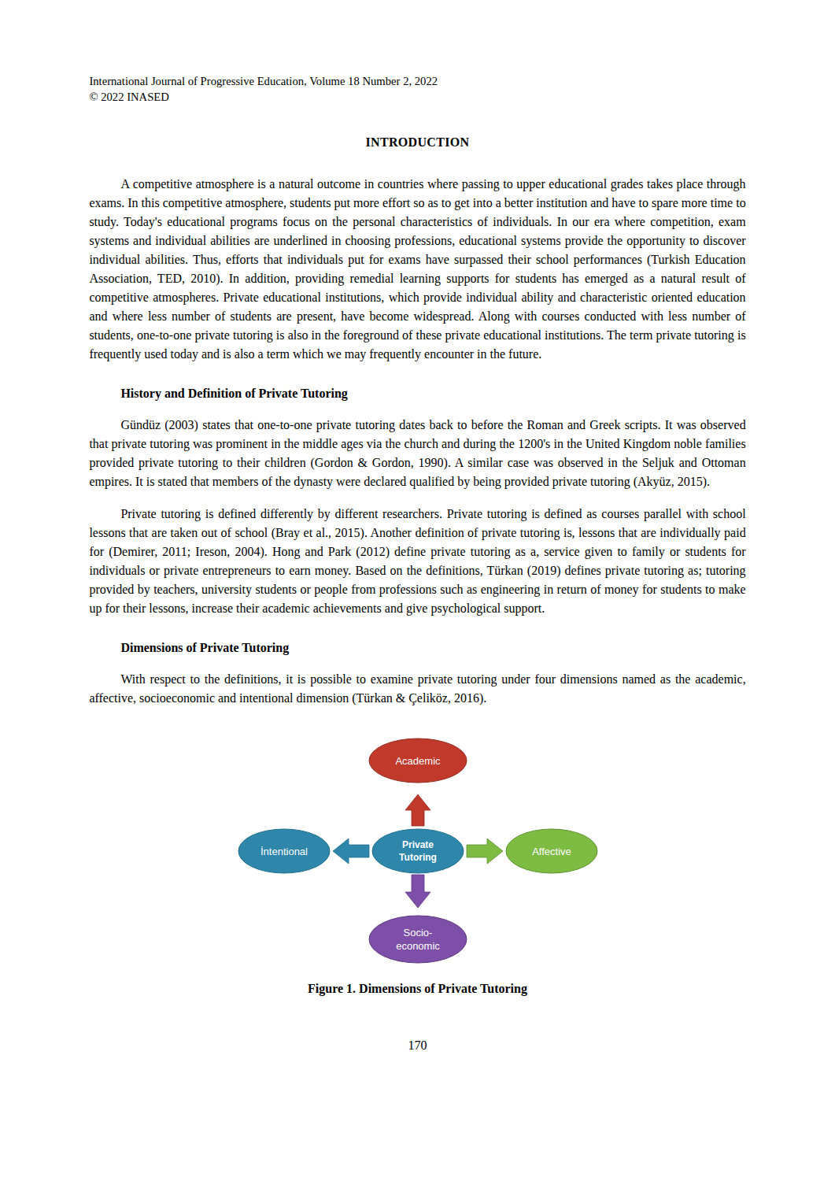International Journal of Progressive Education, Volume 18 Number 2, 2022
© 2022 INASED
INTRODUCTION
A competitive atmosphere is a natural outcome in countries where passing to upper educational grades takes place through exams. In this competitive atmosphere, students put more effort so as to get into a better institution and have to spare more time to study. Today's educational programs focus on the personal characteristics of individuals. In our era where competition, exam systems and individual abilities are underlined in choosing professions, educational systems provide the opportunity to discover individual abilities. Thus, efforts that individuals put for exams have surpassed their school performances (Turkish Education Association, TED, 2010). In addition, providing remedial learning supports for students has emerged as a natural result of competitive atmospheres. Private educational institutions, which provide individual ability and characteristic oriented education and where less number of students are present, have become widespread. Along with courses conducted with less number of students, one-to-one private tutoring is also in the foreground of these private educational institutions. The term private tutoring is frequently used today and is also a term which we may frequently encounter in the future.
History and Definition of Private Tutoring
Gündüz (2003) states that one-to-one private tutoring dates back to before the Roman and Greek scripts. It was observed that private tutoring was prominent in the middle ages via the church and during the 1200's in the United Kingdom noble families provided private tutoring to their children (Gordon & Gordon, 1990). A similar case was observed in the Seljuk and Ottoman empires. It is stated that members of the dynasty were declared qualified by being provided private tutoring (Akyüz, 2015).
Private tutoring is defined differently by different researchers. Private tutoring is defined as courses parallel with school lessons that are taken out of school (Bray et al., 2015). Another definition of private tutoring is, lessons that are individually paid for (Demirer, 2011; Ireson, 2004). Hong and Park (2012) define private tutoring as a, service given to family or students for individuals or private entrepreneurs to earn money. Based on the definitions, Türkan (2019) defines private tutoring as; tutoring provided by teachers, university students or people from professions such as engineering in return of money for students to make up for their lessons, increase their academic achievements and give psychological support.
Dimensions of Private Tutoring
With respect to the definitions, it is possible to examine private tutoring under four dimensions named as the academic, affective, socioeconomic and intentional dimension (Türkan & Çeliköz, 2016).
Academic İntentional Affective Socio- economic Private Tutoring
Figure 1. Dimensions of Private Tutoring
170